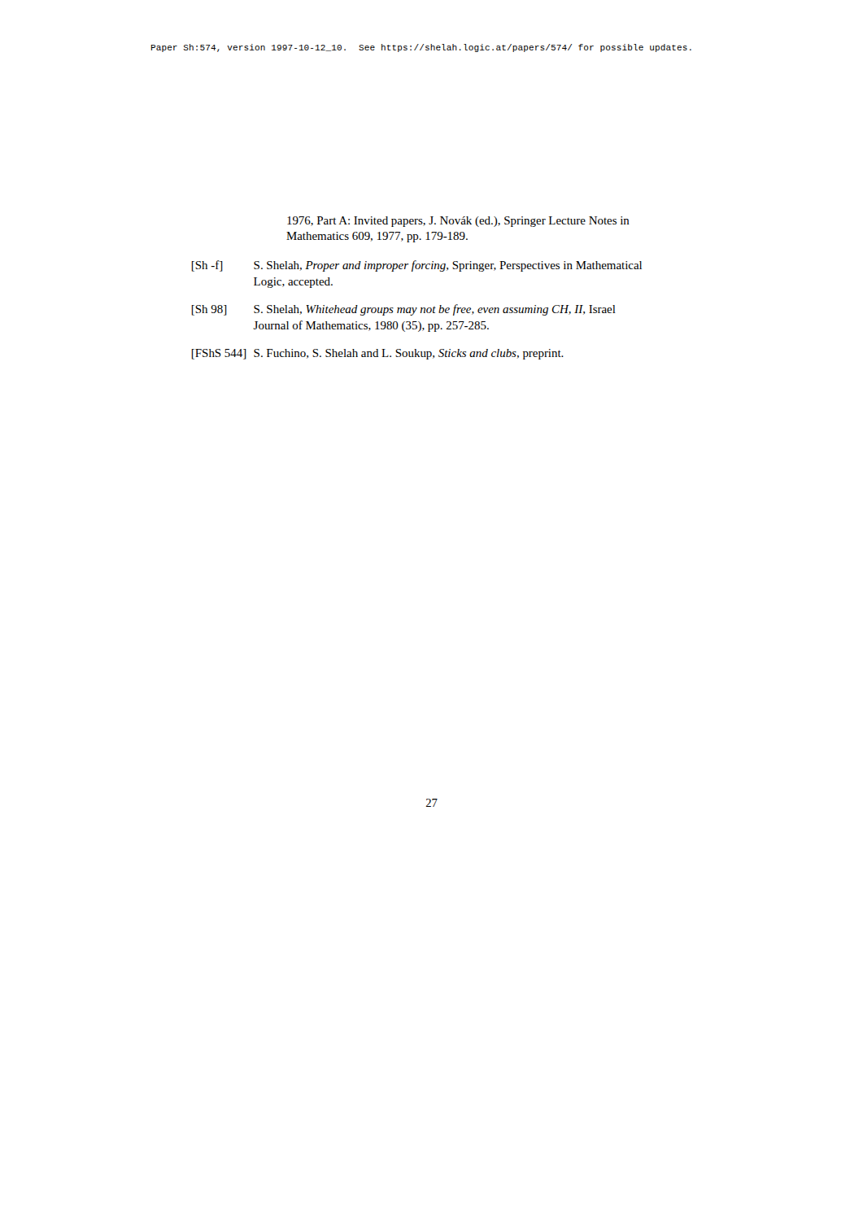Paper Sh:574, version 1997-10-12_10. See https://shelah.logic.at/papers/574/ for possible updates.
1976, Part A: Invited papers, J. Novák (ed.), Springer Lecture Notes in Mathematics 609, 1977, pp. 179-189.
[Sh -f]
S. Shelah, Proper and improper forcing, Springer, Perspectives in Mathematical Logic, accepted.
[Sh 98]
S. Shelah, Whitehead groups may not be free, even assuming CH, II, Israel Journal of Mathematics, 1980 (35), pp. 257-285.
[FShS 544]
S. Fuchino, S. Shelah and L. Soukup, Sticks and clubs, preprint.
27